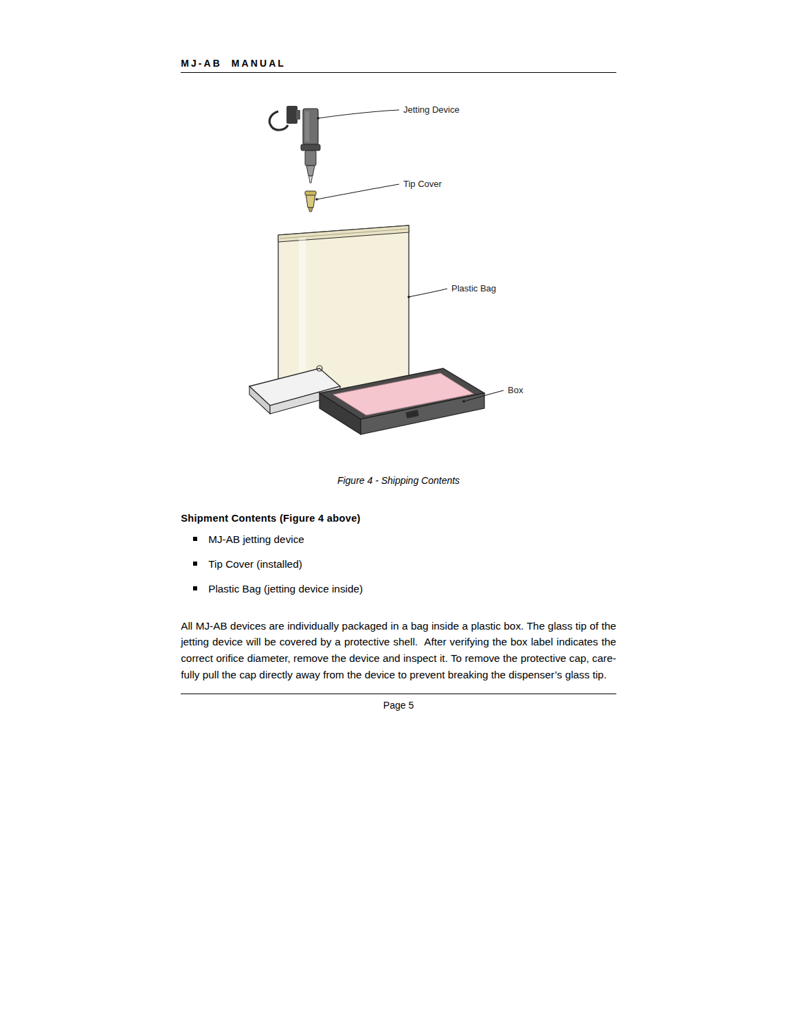MJ-AB Manual
Jetting Device Tip Cover Plastic Bag Box
Figure 4 - Shipping Contents
Shipment Contents (Figure 4 above)
MJ-AB jetting device
Tip Cover (installed)
Plastic Bag (jetting device inside)
All MJ-AB devices are individually packaged in a bag inside a plastic box. The glass tip of the jetting device will be covered by a protective shell. After verifying the box label indicates the correct orifice diameter, remove the device and inspect it. To remove the protective cap, carefully pull the cap directly away from the device to prevent breaking the dispenser’s glass tip.
Page 5